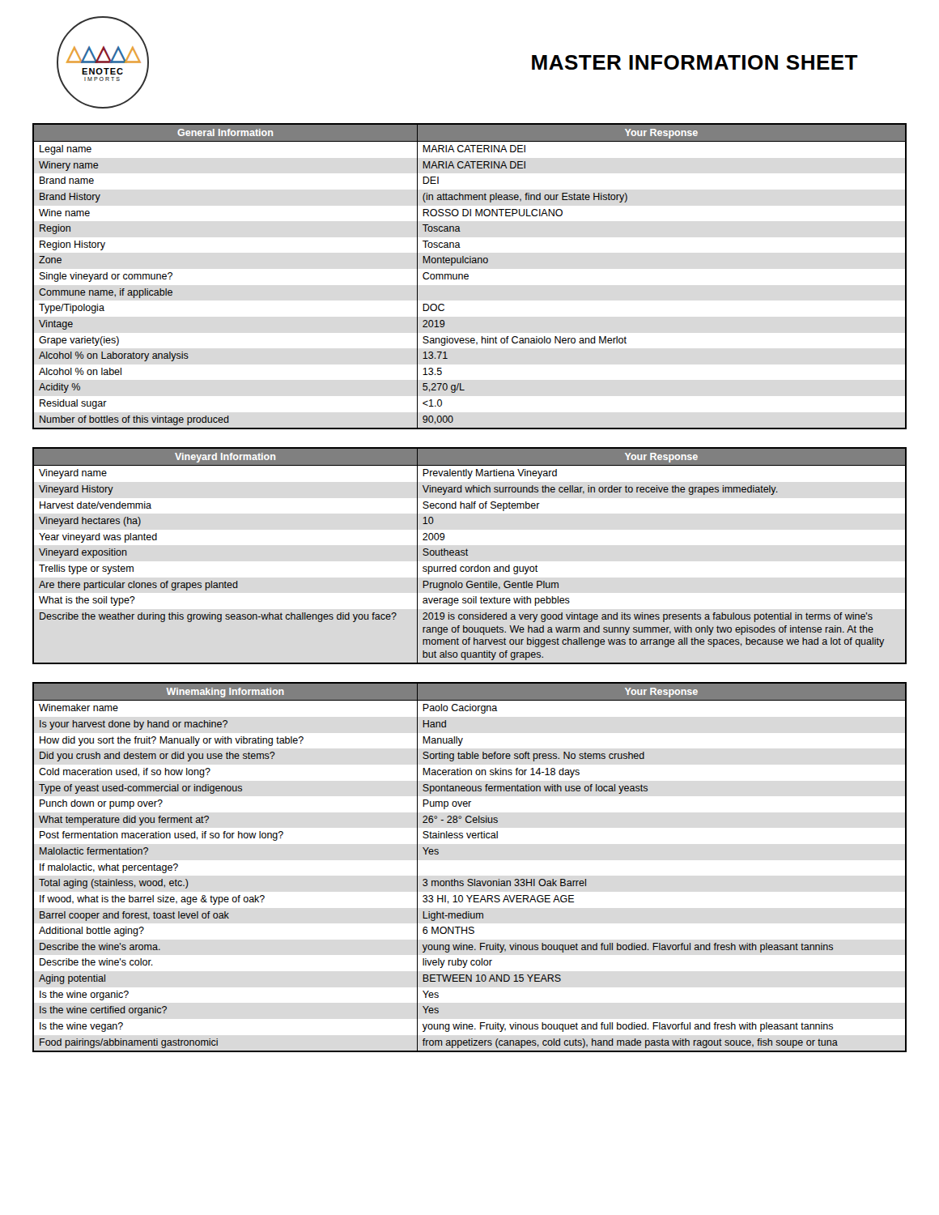△△△△△
ENOTEC
IMPORTS
MASTER INFORMATION SHEET
| General Information | Your Response |
| --- | --- |
| Legal name | MARIA CATERINA DEI |
| Winery name | MARIA CATERINA DEI |
| Brand name | DEI |
| Brand History | (in attachment please, find our Estate History) |
| Wine name | ROSSO DI MONTEPULCIANO |
| Region | Toscana |
| Region History | Toscana |
| Zone | Montepulciano |
| Single vineyard or commune? | Commune |
| Commune name, if applicable | |
| Type/Tipologia | DOC |
| Vintage | 2019 |
| Grape variety(ies) | Sangiovese, hint of Canaiolo Nero and Merlot |
| Alcohol % on Laboratory analysis | 13.71 |
| Alcohol % on label | 13.5 |
| Acidity % | 5,270 g/L |
| Residual sugar | <1.0 |
| Number of bottles of this vintage produced | 90,000 |
| Vineyard Information | Your Response |
| --- | --- |
| Vineyard name | Prevalently Martiena Vineyard |
| Vineyard History | Vineyard which surrounds the cellar, in order to receive the grapes immediately. |
| Harvest date/vendemmia | Second half of September |
| Vineyard hectares (ha) | 10 |
| Year vineyard was planted | 2009 |
| Vineyard exposition | Southeast |
| Trellis type or system | spurred cordon and guyot |
| Are there particular clones of grapes planted | Prugnolo Gentile, Gentle Plum |
| What is the soil type? | average soil texture with pebbles |
| Describe the weather during this growing season-what challenges did you face? | 2019 is considered a very good vintage and its wines presents a fabulous potential in terms of wine's range of bouquets. We had a warm and sunny summer, with only two episodes of intense rain. At the moment of harvest our biggest challenge was to arrange all the spaces, because we had a lot of quality but also quantity of grapes. |
| Winemaking Information | Your Response |
| --- | --- |
| Winemaker name | Paolo Caciorgna |
| Is your harvest done by hand or machine? | Hand |
| How did you sort the fruit? Manually or with vibrating table? | Manually |
| Did you crush and destem or did you use the stems? | Sorting table before soft press. No stems crushed |
| Cold maceration used, if so how long? | Maceration on skins for 14-18 days |
| Type of yeast used-commercial or indigenous | Spontaneous fermentation with use of local yeasts |
| Punch down or pump over? | Pump over |
| What temperature did you ferment at? | 26° - 28° Celsius |
| Post fermentation maceration used, if so for how long? | Stainless vertical |
| Malolactic fermentation? | Yes |
| If malolactic, what percentage? | |
| Total aging (stainless, wood, etc.) | 3 months Slavonian 33HI Oak Barrel |
| If wood, what is the barrel size, age & type of oak? | 33 HI, 10 YEARS AVERAGE AGE |
| Barrel cooper and forest, toast level of oak | Light-medium |
| Additional bottle aging? | 6 MONTHS |
| Describe the wine's aroma. | young wine. Fruity, vinous bouquet and full bodied. Flavorful and fresh with pleasant tannins |
| Describe the wine's color. | lively ruby color |
| Aging potential | BETWEEN 10 AND 15 YEARS |
| Is the wine organic? | Yes |
| Is the wine certified organic? | Yes |
| Is the wine vegan? | young wine. Fruity, vinous bouquet and full bodied. Flavorful and fresh with pleasant tannins |
| Food pairings/abbinamenti gastronomici | from appetizers (canapes, cold cuts), hand made pasta with ragout souce, fish soupe or tuna |